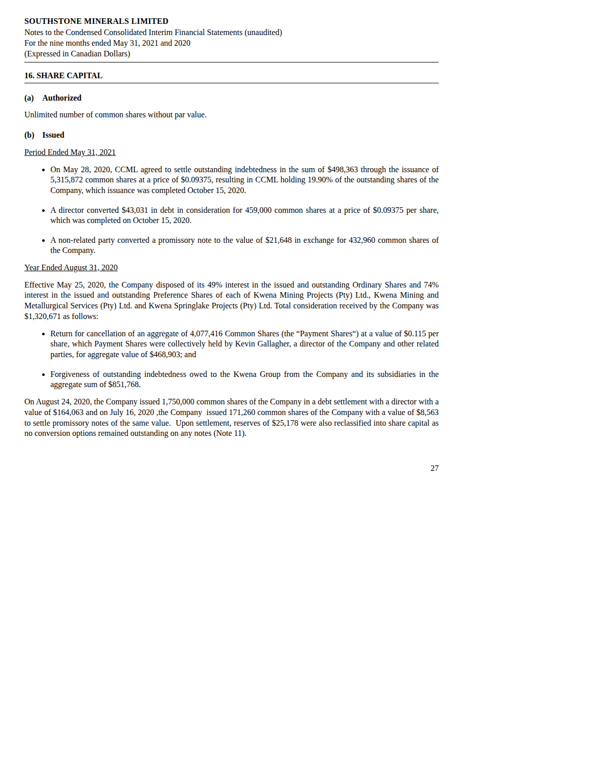SOUTHSTONE MINERALS LIMITED
Notes to the Condensed Consolidated Interim Financial Statements (unaudited)
For the nine months ended May 31, 2021 and 2020
(Expressed in Canadian Dollars)
16. SHARE CAPITAL
(a) Authorized
Unlimited number of common shares without par value.
(b) Issued
Period Ended May 31, 2021
On May 28, 2020, CCML agreed to settle outstanding indebtedness in the sum of $498,363 through the issuance of 5,315,872 common shares at a price of $0.09375, resulting in CCML holding 19.90% of the outstanding shares of the Company, which issuance was completed October 15, 2020.
A director converted $43,031 in debt in consideration for 459,000 common shares at a price of $0.09375 per share, which was completed on October 15, 2020.
A non-related party converted a promissory note to the value of $21,648 in exchange for 432,960 common shares of the Company.
Year Ended August 31, 2020
Effective May 25, 2020, the Company disposed of its 49% interest in the issued and outstanding Ordinary Shares and 74% interest in the issued and outstanding Preference Shares of each of Kwena Mining Projects (Pty) Ltd., Kwena Mining and Metallurgical Services (Pty) Ltd. and Kwena Springlake Projects (Pty) Ltd. Total consideration received by the Company was $1,320,671 as follows:
Return for cancellation of an aggregate of 4,077,416 Common Shares (the “Payment Shares“) at a value of $0.115 per share, which Payment Shares were collectively held by Kevin Gallagher, a director of the Company and other related parties, for aggregate value of $468,903; and
Forgiveness of outstanding indebtedness owed to the Kwena Group from the Company and its subsidiaries in the aggregate sum of $851,768.
On August 24, 2020, the Company issued 1,750,000 common shares of the Company in a debt settlement with a director with a value of $164,063 and on July 16, 2020 ,the Company issued 171,260 common shares of the Company with a value of $8,563 to settle promissory notes of the same value. Upon settlement, reserves of $25,178 were also reclassified into share capital as no conversion options remained outstanding on any notes (Note 11).
27